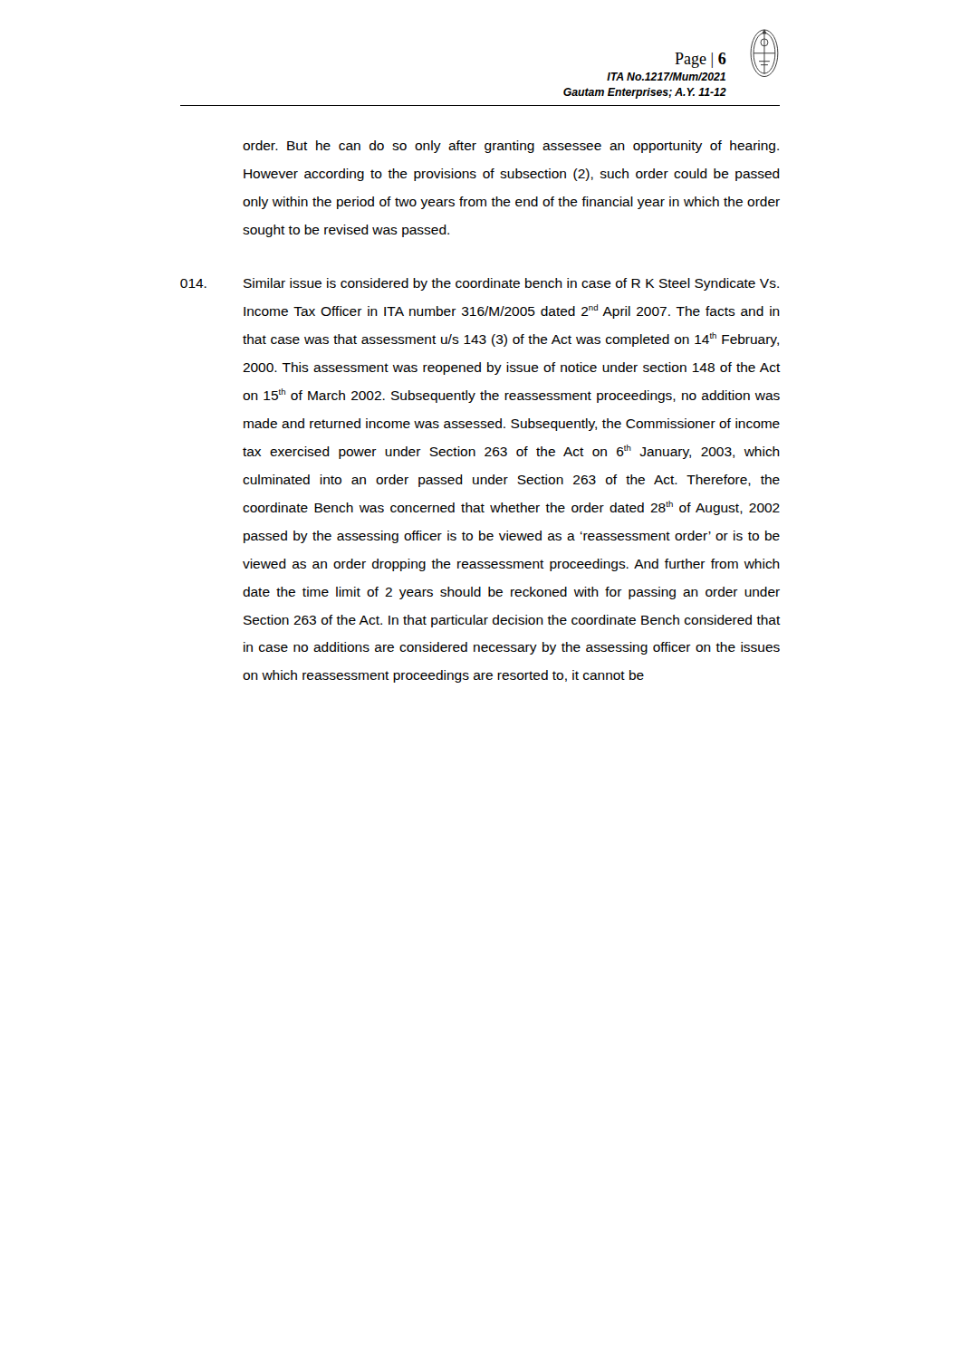Page | 6
ITA No.1217/Mum/2021
Gautam Enterprises; A.Y. 11-12
order. But he can do so only after granting assessee an opportunity of hearing. However according to the provisions of subsection (2), such order could be passed only within the period of two years from the end of the financial year in which the order sought to be revised was passed.
014.
Similar issue is considered by the coordinate bench in case of R K Steel Syndicate Vs. Income Tax Officer in ITA number 316/M/2005 dated 2nd April 2007. The facts and in that case was that assessment u/s 143 (3) of the Act was completed on 14th February, 2000. This assessment was reopened by issue of notice under section 148 of the Act on 15th of March 2002. Subsequently the reassessment proceedings, no addition was made and returned income was assessed. Subsequently, the Commissioner of income tax exercised power under Section 263 of the Act on 6th January, 2003, which culminated into an order passed under Section 263 of the Act. Therefore, the coordinate Bench was concerned that whether the order dated 28th of August, 2002 passed by the assessing officer is to be viewed as a ‘reassessment order’ or is to be viewed as an order dropping the reassessment proceedings. And further from which date the time limit of 2 years should be reckoned with for passing an order under Section 263 of the Act. In that particular decision the coordinate Bench considered that in case no additions are considered necessary by the assessing officer on the issues on which reassessment proceedings are resorted to, it cannot be